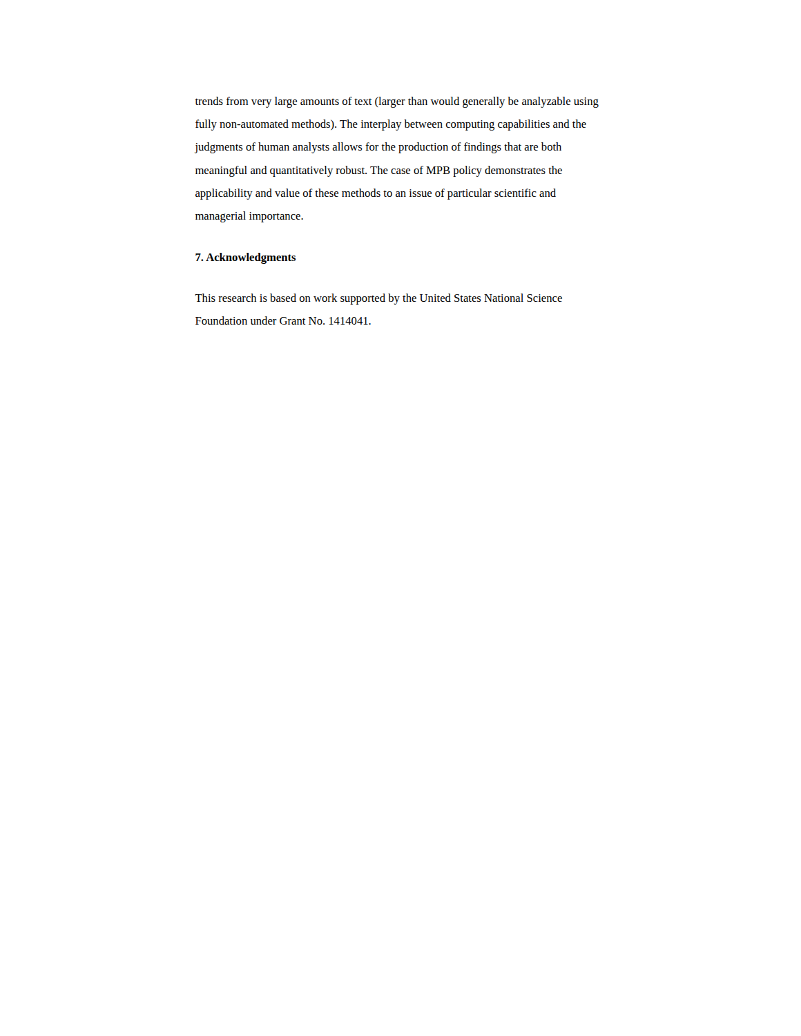trends from very large amounts of text (larger than would generally be analyzable using fully non-automated methods). The interplay between computing capabilities and the judgments of human analysts allows for the production of findings that are both meaningful and quantitatively robust. The case of MPB policy demonstrates the applicability and value of these methods to an issue of particular scientific and managerial importance.
7. Acknowledgments
This research is based on work supported by the United States National Science Foundation under Grant No. 1414041.